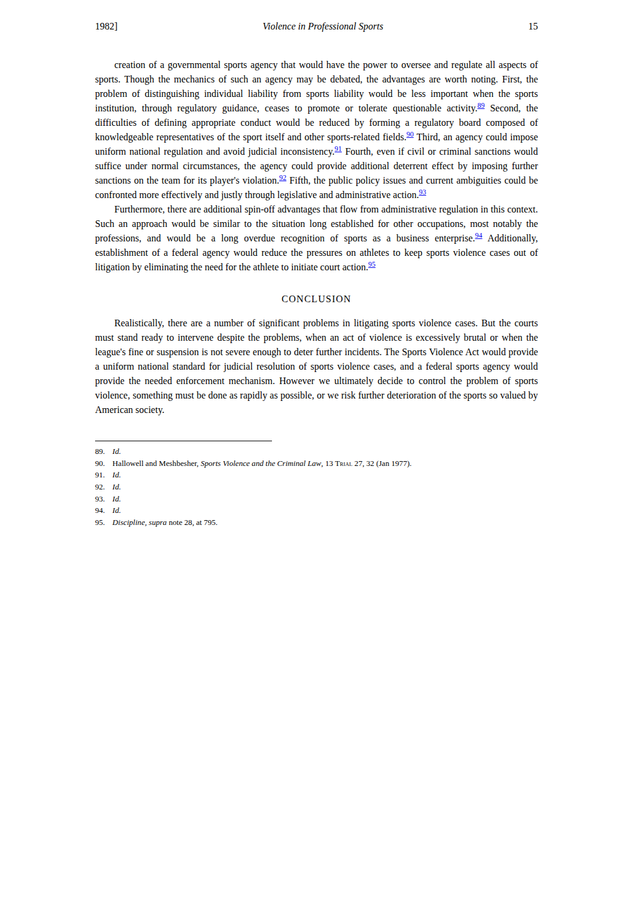1982] Violence in Professional Sports 15
creation of a governmental sports agency that would have the power to oversee and regulate all aspects of sports. Though the mechanics of such an agency may be debated, the advantages are worth noting. First, the problem of distinguishing individual liability from sports liability would be less important when the sports institution, through regulatory guidance, ceases to promote or tolerate questionable activity.89 Second, the difficulties of defining appropriate conduct would be reduced by forming a regulatory board composed of knowledgeable representatives of the sport itself and other sports-related fields.90 Third, an agency could impose uniform national regulation and avoid judicial inconsistency.91 Fourth, even if civil or criminal sanctions would suffice under normal circumstances, the agency could provide additional deterrent effect by imposing further sanctions on the team for its player's violation.92 Fifth, the public policy issues and current ambiguities could be confronted more effectively and justly through legislative and administrative action.93
Furthermore, there are additional spin-off advantages that flow from administrative regulation in this context. Such an approach would be similar to the situation long established for other occupations, most notably the professions, and would be a long overdue recognition of sports as a business enterprise.94 Additionally, establishment of a federal agency would reduce the pressures on athletes to keep sports violence cases out of litigation by eliminating the need for the athlete to initiate court action.95
CONCLUSION
Realistically, there are a number of significant problems in litigating sports violence cases. But the courts must stand ready to intervene despite the problems, when an act of violence is excessively brutal or when the league's fine or suspension is not severe enough to deter further incidents. The Sports Violence Act would provide a uniform national standard for judicial resolution of sports violence cases, and a federal sports agency would provide the needed enforcement mechanism. However we ultimately decide to control the problem of sports violence, something must be done as rapidly as possible, or we risk further deterioration of the sports so valued by American society.
89. Id.
90. Hallowell and Meshbesher, Sports Violence and the Criminal Law, 13 Trial 27, 32 (Jan 1977).
91. Id.
92. Id.
93. Id.
94. Id.
95. Discipline, supra note 28, at 795.